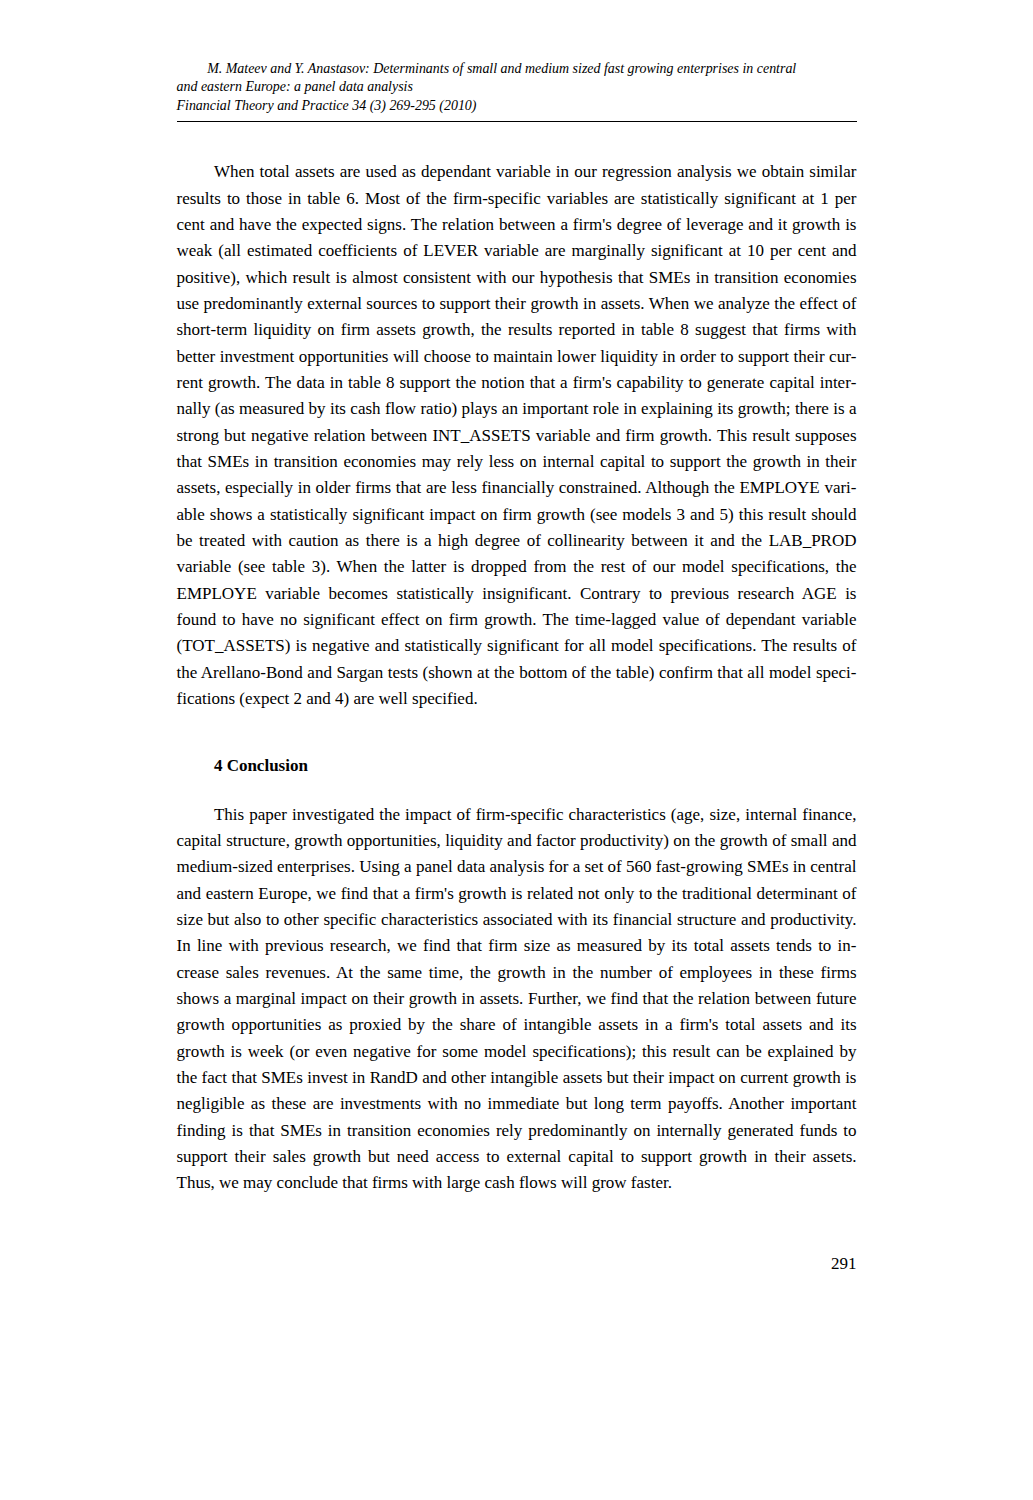M. Mateev and Y. Anastasov: Determinants of small and medium sized fast growing enterprises in central
and eastern Europe: a panel data analysis
Financial Theory and Practice 34 (3) 269-295 (2010)
When total assets are used as dependant variable in our regression analysis we obtain similar results to those in table 6. Most of the firm-specific variables are statistically significant at 1 per cent and have the expected signs. The relation between a firm's degree of leverage and it growth is weak (all estimated coefficients of LEVER variable are marginally significant at 10 per cent and positive), which result is almost consistent with our hypothesis that SMEs in transition economies use predominantly external sources to support their growth in assets. When we analyze the effect of short-term liquidity on firm assets growth, the results reported in table 8 suggest that firms with better investment opportunities will choose to maintain lower liquidity in order to support their current growth. The data in table 8 support the notion that a firm's capability to generate capital internally (as measured by its cash flow ratio) plays an important role in explaining its growth; there is a strong but negative relation between INT_ASSETS variable and firm growth. This result supposes that SMEs in transition economies may rely less on internal capital to support the growth in their assets, especially in older firms that are less financially constrained. Although the EMPLOYE variable shows a statistically significant impact on firm growth (see models 3 and 5) this result should be treated with caution as there is a high degree of collinearity between it and the LAB_PROD variable (see table 3). When the latter is dropped from the rest of our model specifications, the EMPLOYE variable becomes statistically insignificant. Contrary to previous research AGE is found to have no significant effect on firm growth. The time-lagged value of dependant variable (TOT_ASSETS) is negative and statistically significant for all model specifications. The results of the Arellano-Bond and Sargan tests (shown at the bottom of the table) confirm that all model specifications (expect 2 and 4) are well specified.
4 Conclusion
This paper investigated the impact of firm-specific characteristics (age, size, internal finance, capital structure, growth opportunities, liquidity and factor productivity) on the growth of small and medium-sized enterprises. Using a panel data analysis for a set of 560 fast-growing SMEs in central and eastern Europe, we find that a firm's growth is related not only to the traditional determinant of size but also to other specific characteristics associated with its financial structure and productivity. In line with previous research, we find that firm size as measured by its total assets tends to increase sales revenues. At the same time, the growth in the number of employees in these firms shows a marginal impact on their growth in assets. Further, we find that the relation between future growth opportunities as proxied by the share of intangible assets in a firm's total assets and its growth is week (or even negative for some model specifications); this result can be explained by the fact that SMEs invest in RandD and other intangible assets but their impact on current growth is negligible as these are investments with no immediate but long term payoffs. Another important finding is that SMEs in transition economies rely predominantly on internally generated funds to support their sales growth but need access to external capital to support growth in their assets. Thus, we may conclude that firms with large cash flows will grow faster.
291